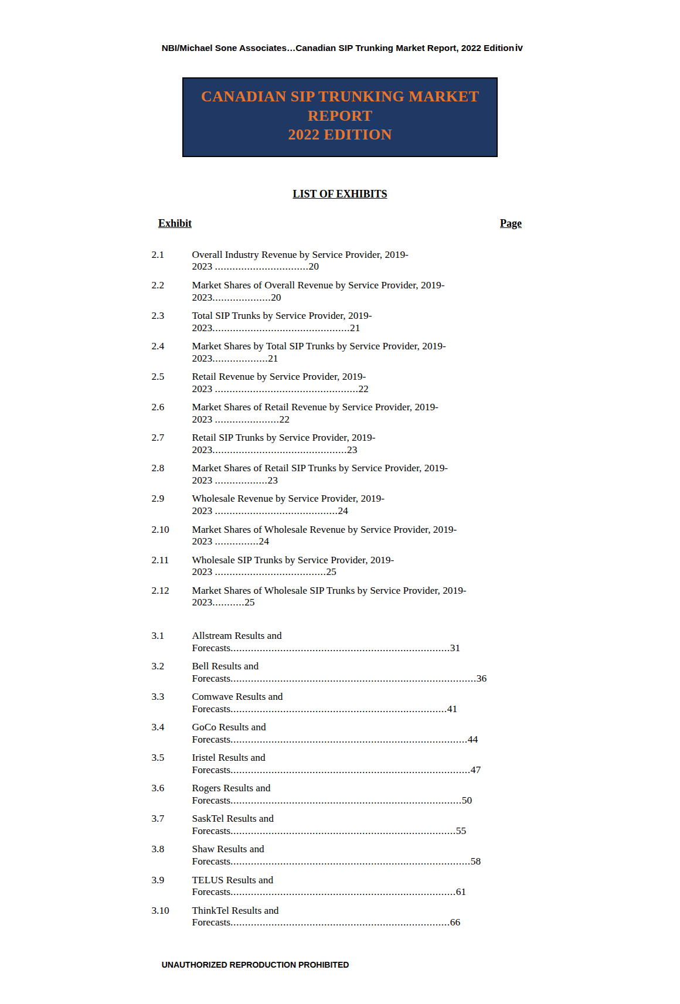NBI/Michael Sone Associates…Canadian SIP Trunking Market Report, 2022 Edition iv
CANADIAN SIP TRUNKING MARKET REPORT
2022 EDITION
LIST OF EXHIBITS
Exhibit Page
| 2.1 | Overall Industry Revenue by Service Provider, 2019-2023 ................................ 20 |
| 2.2 | Market Shares of Overall Revenue by Service Provider, 2019-2023 .................... 20 |
| 2.3 | Total SIP Trunks by Service Provider, 2019-2023 ............................................... 21 |
| 2.4 | Market Shares by Total SIP Trunks by Service Provider, 2019-2023 ................... 21 |
| 2.5 | Retail Revenue by Service Provider, 2019-2023 ................................................. 22 |
| 2.6 | Market Shares of Retail Revenue by Service Provider, 2019-2023 ...................... 22 |
| 2.7 | Retail SIP Trunks by Service Provider, 2019-2023 .............................................. 23 |
| 2.8 | Market Shares of Retail SIP Trunks by Service Provider, 2019-2023 .................. 23 |
| 2.9 | Wholesale Revenue by Service Provider, 2019-2023 .......................................... 24 |
| 2.10 | Market Shares of Wholesale Revenue by Service Provider, 2019-2023 ............... 24 |
| 2.11 | Wholesale SIP Trunks by Service Provider, 2019-2023 ...................................... 25 |
| 2.12 | Market Shares of Wholesale SIP Trunks by Service Provider, 2019-2023 ........... 25 |
| 3.1 | Allstream Results and Forecasts ........................................................................... 31 |
| 3.2 | Bell Results and Forecasts .................................................................................... 36 |
| 3.3 | Comwave Results and Forecasts .......................................................................... 41 |
| 3.4 | GoCo Results and Forecasts ................................................................................. 44 |
| 3.5 | Iristel Results and Forecasts .................................................................................. 47 |
| 3.6 | Rogers Results and Forecasts ............................................................................... 50 |
| 3.7 | SaskTel Results and Forecasts ............................................................................. 55 |
| 3.8 | Shaw Results and Forecasts .................................................................................. 58 |
| 3.9 | TELUS Results and Forecasts ............................................................................. 61 |
| 3.10 | ThinkTel Results and Forecasts ........................................................................... 66 |
UNAUTHORIZED REPRODUCTION PROHIBITED